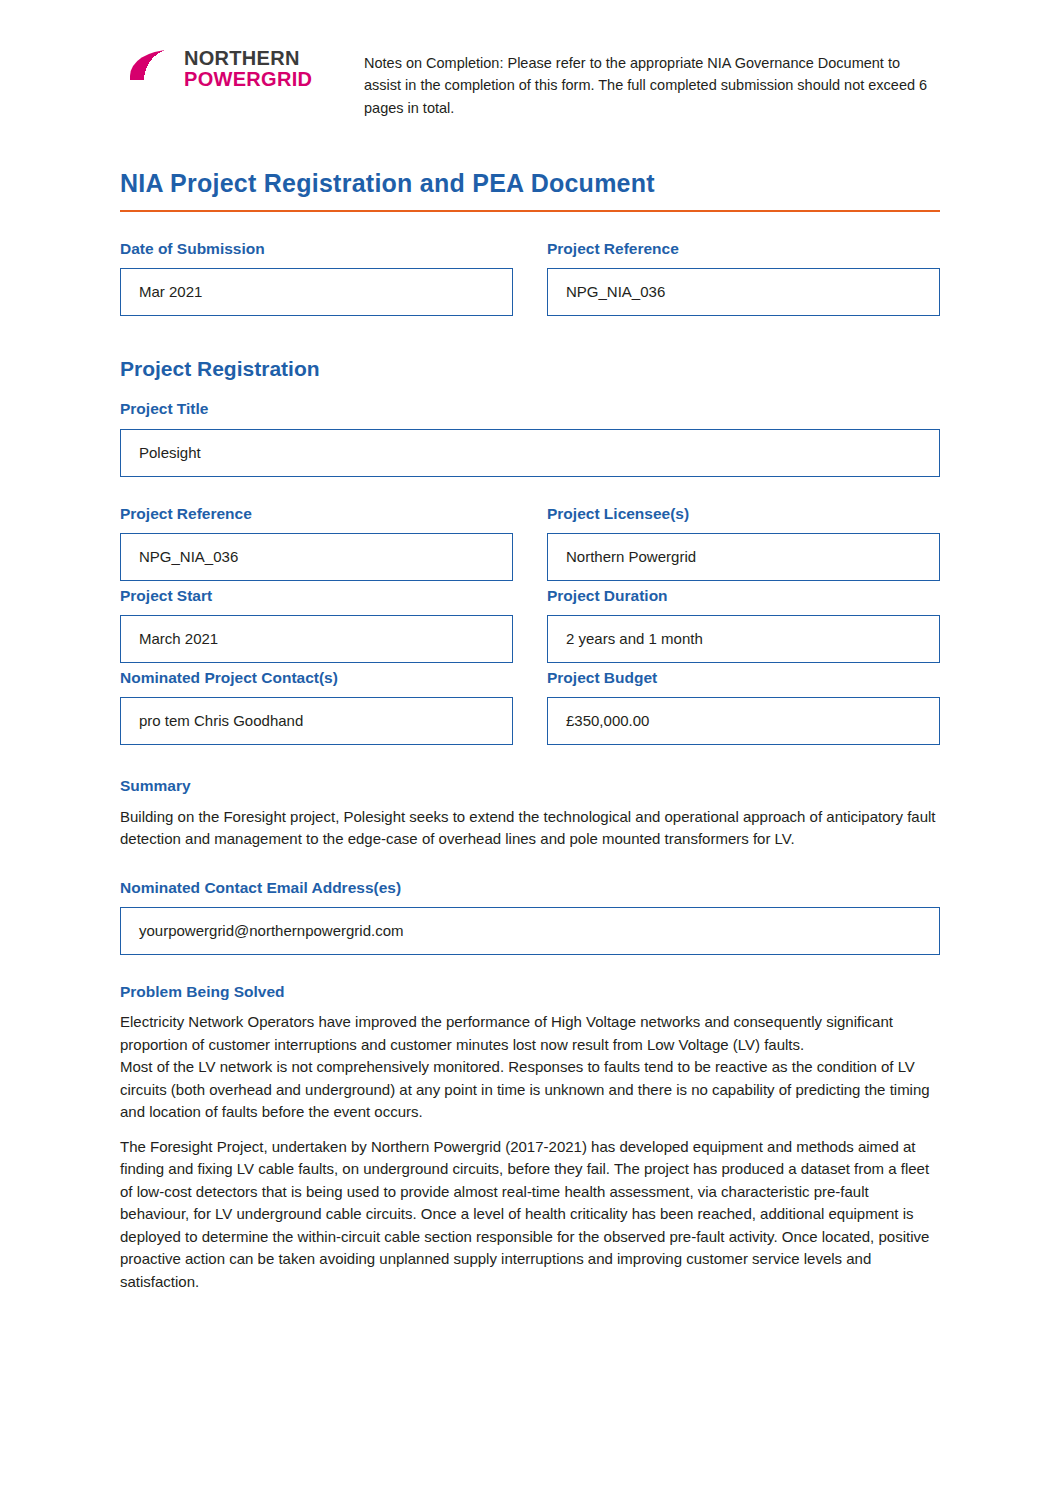NORTHERN POWERGRID
Notes on Completion: Please refer to the appropriate NIA Governance Document to assist in the completion of this form. The full completed submission should not exceed 6 pages in total.
NIA Project Registration and PEA Document
Date of Submission
Mar 2021
Project Reference
NPG_NIA_036
Project Registration
Project Title
Polesight
Project Reference
NPG_NIA_036
Project Licensee(s)
Northern Powergrid
Project Start
March 2021
Project Duration
2 years and 1 month
Nominated Project Contact(s)
pro tem Chris Goodhand
Project Budget
£350,000.00
Summary
Building on the Foresight project, Polesight seeks to extend the technological and operational approach of anticipatory fault detection and management to the edge-case of overhead lines and pole mounted transformers for LV.
Nominated Contact Email Address(es)
yourpowergrid@northernpowergrid.com
Problem Being Solved
Electricity Network Operators have improved the performance of High Voltage networks and consequently significant proportion of customer interruptions and customer minutes lost now result from Low Voltage (LV) faults.
Most of the LV network is not comprehensively monitored. Responses to faults tend to be reactive as the condition of LV circuits (both overhead and underground) at any point in time is unknown and there is no capability of predicting the timing and location of faults before the event occurs.
The Foresight Project, undertaken by Northern Powergrid (2017-2021) has developed equipment and methods aimed at finding and fixing LV cable faults, on underground circuits, before they fail. The project has produced a dataset from a fleet of low-cost detectors that is being used to provide almost real-time health assessment, via characteristic pre-fault behaviour, for LV underground cable circuits. Once a level of health criticality has been reached, additional equipment is deployed to determine the within-circuit cable section responsible for the observed pre-fault activity. Once located, positive proactive action can be taken avoiding unplanned supply interruptions and improving customer service levels and satisfaction.